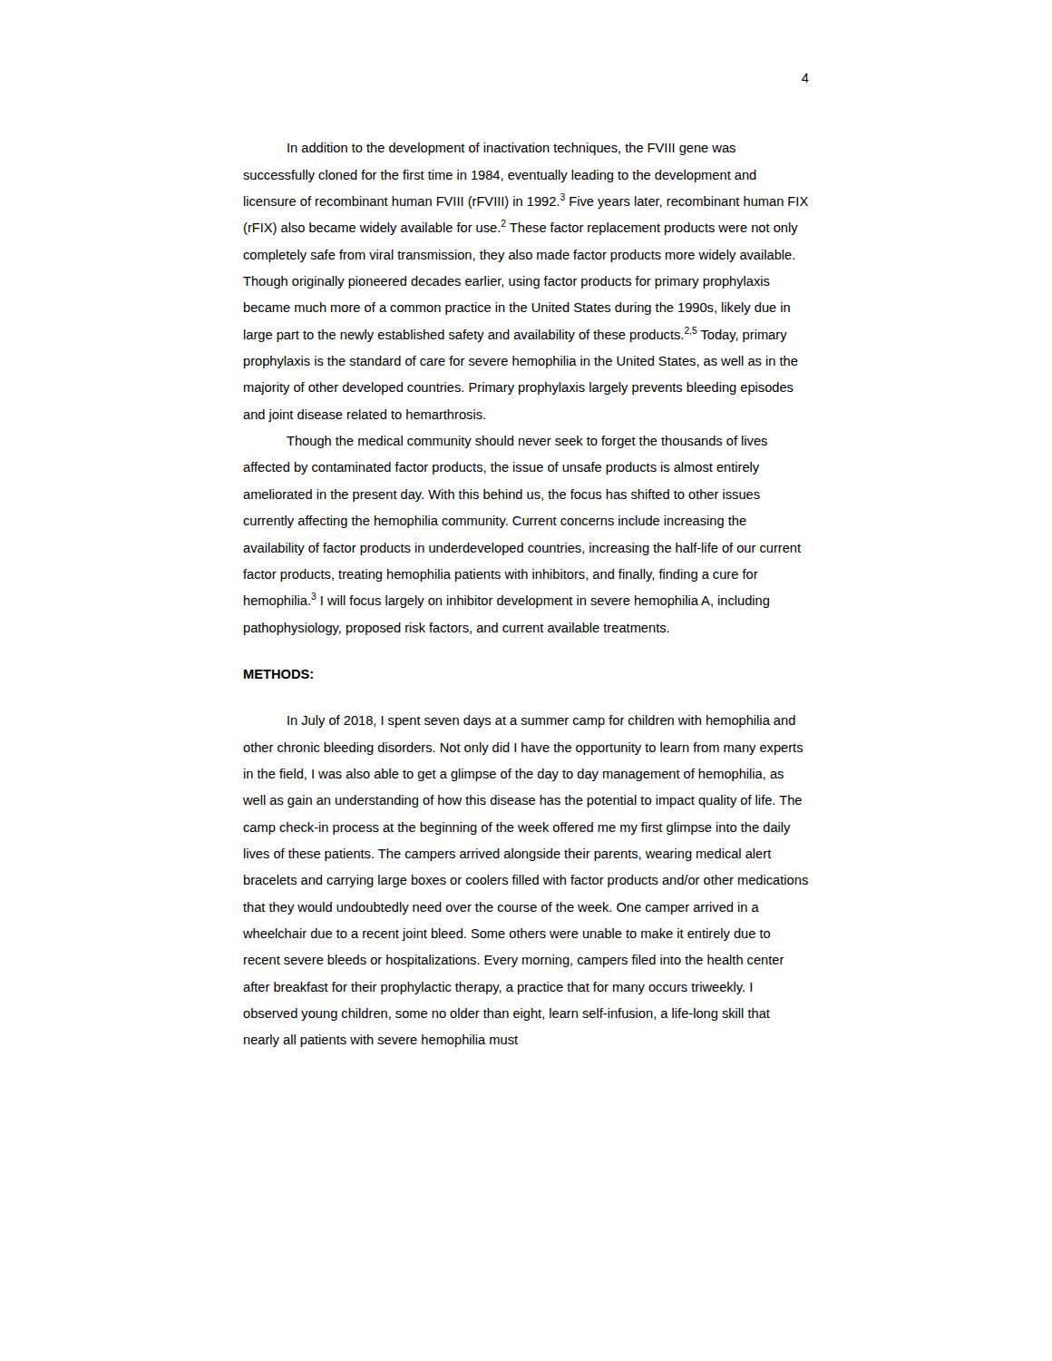4
In addition to the development of inactivation techniques, the FVIII gene was successfully cloned for the first time in 1984, eventually leading to the development and licensure of recombinant human FVIII (rFVIII) in 1992.3 Five years later, recombinant human FIX (rFIX) also became widely available for use.2 These factor replacement products were not only completely safe from viral transmission, they also made factor products more widely available. Though originally pioneered decades earlier, using factor products for primary prophylaxis became much more of a common practice in the United States during the 1990s, likely due in large part to the newly established safety and availability of these products.2,5 Today, primary prophylaxis is the standard of care for severe hemophilia in the United States, as well as in the majority of other developed countries. Primary prophylaxis largely prevents bleeding episodes and joint disease related to hemarthrosis.
Though the medical community should never seek to forget the thousands of lives affected by contaminated factor products, the issue of unsafe products is almost entirely ameliorated in the present day. With this behind us, the focus has shifted to other issues currently affecting the hemophilia community. Current concerns include increasing the availability of factor products in underdeveloped countries, increasing the half-life of our current factor products, treating hemophilia patients with inhibitors, and finally, finding a cure for hemophilia.3 I will focus largely on inhibitor development in severe hemophilia A, including pathophysiology, proposed risk factors, and current available treatments.
METHODS:
In July of 2018, I spent seven days at a summer camp for children with hemophilia and other chronic bleeding disorders. Not only did I have the opportunity to learn from many experts in the field, I was also able to get a glimpse of the day to day management of hemophilia, as well as gain an understanding of how this disease has the potential to impact quality of life. The camp check-in process at the beginning of the week offered me my first glimpse into the daily lives of these patients. The campers arrived alongside their parents, wearing medical alert bracelets and carrying large boxes or coolers filled with factor products and/or other medications that they would undoubtedly need over the course of the week. One camper arrived in a wheelchair due to a recent joint bleed. Some others were unable to make it entirely due to recent severe bleeds or hospitalizations. Every morning, campers filed into the health center after breakfast for their prophylactic therapy, a practice that for many occurs triweekly. I observed young children, some no older than eight, learn self-infusion, a life-long skill that nearly all patients with severe hemophilia must